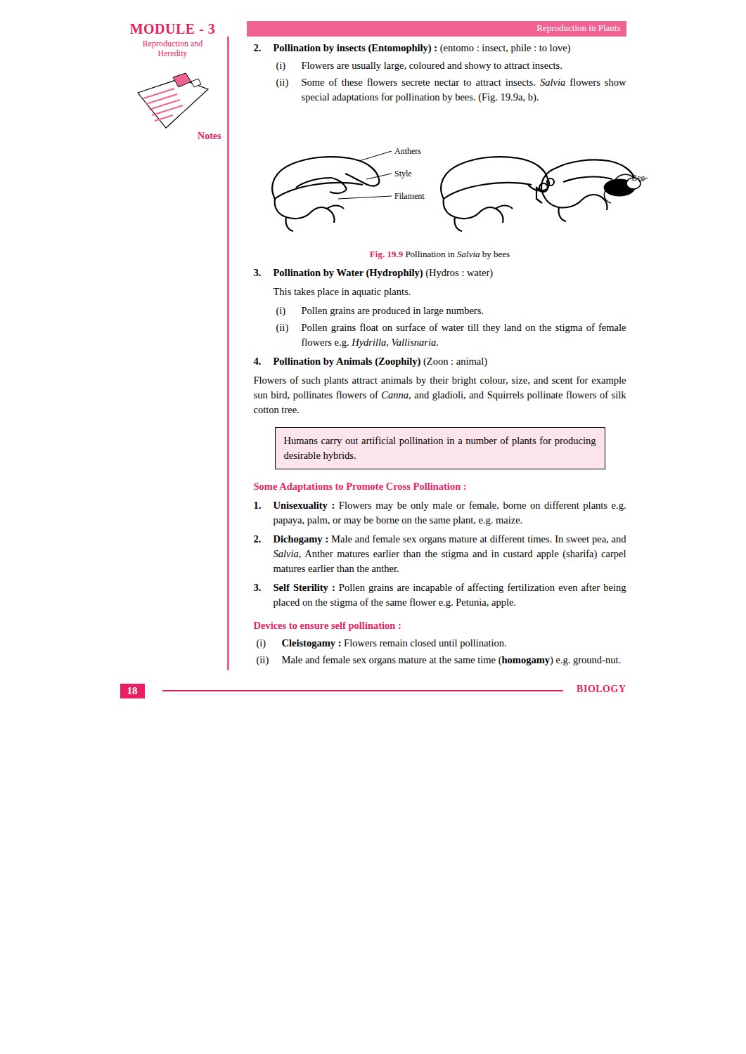Reproduction in Plants
MODULE - 3
Reproduction and
Heredity
Notes
2. Pollination by insects (Entomophily) : (entomo : insect, phile : to love)
(i) Flowers are usually large, coloured and showy to attract insects.
(ii) Some of these flowers secrete nectar to attract insects. Salvia flowers show special adaptations for pollination by bees. (Fig. 19.9a, b).
Anthers Style Filament Bee
Fig. 19.9 Pollination in Salvia by bees
3. Pollination by Water (Hydrophily) (Hydros : water)
This takes place in aquatic plants.
(i) Pollen grains are produced in large numbers.
(ii) Pollen grains float on surface of water till they land on the stigma of female flowers e.g. Hydrilla, Vallisnaria.
4. Pollination by Animals (Zoophily) (Zoon : animal)
Flowers of such plants attract animals by their bright colour, size, and scent for example sun bird, pollinates flowers of Canna, and gladioli, and Squirrels pollinate flowers of silk cotton tree.
Humans carry out artificial pollination in a number of plants for producing desirable hybrids.
Some Adaptations to Promote Cross Pollination :
1. Unisexuality : Flowers may be only male or female, borne on different plants e.g. papaya, palm, or may be borne on the same plant, e.g. maize.
2. Dichogamy : Male and female sex organs mature at different times. In sweet pea, and Salvia, Anther matures earlier than the stigma and in custard apple (sharifa) carpel matures earlier than the anther.
3. Self Sterility : Pollen grains are incapable of affecting fertilization even after being placed on the stigma of the same flower e.g. Petunia, apple.
Devices to ensure self pollination :
(i) Cleistogamy : Flowers remain closed until pollination.
(ii) Male and female sex organs mature at the same time (homogamy) e.g. ground-nut.
18 BIOLOGY